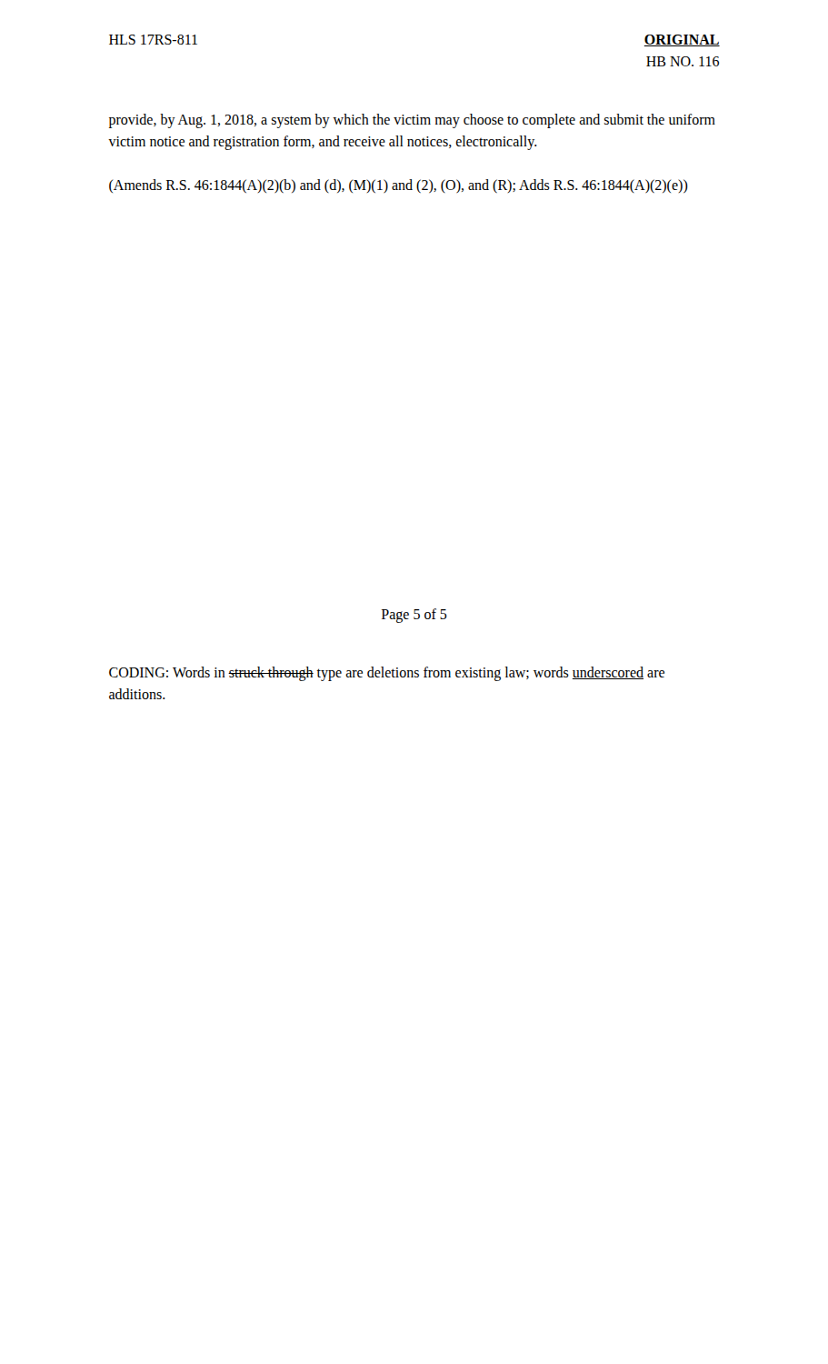HLS 17RS-811
ORIGINAL HB NO. 116
provide, by Aug. 1, 2018, a system by which the victim may choose to complete and submit the uniform victim notice and registration form, and receive all notices, electronically.
(Amends R.S. 46:1844(A)(2)(b) and (d), (M)(1) and (2), (O), and (R); Adds R.S. 46:1844(A)(2)(e))
Page 5 of 5
CODING: Words in struck through type are deletions from existing law; words underscored are additions.